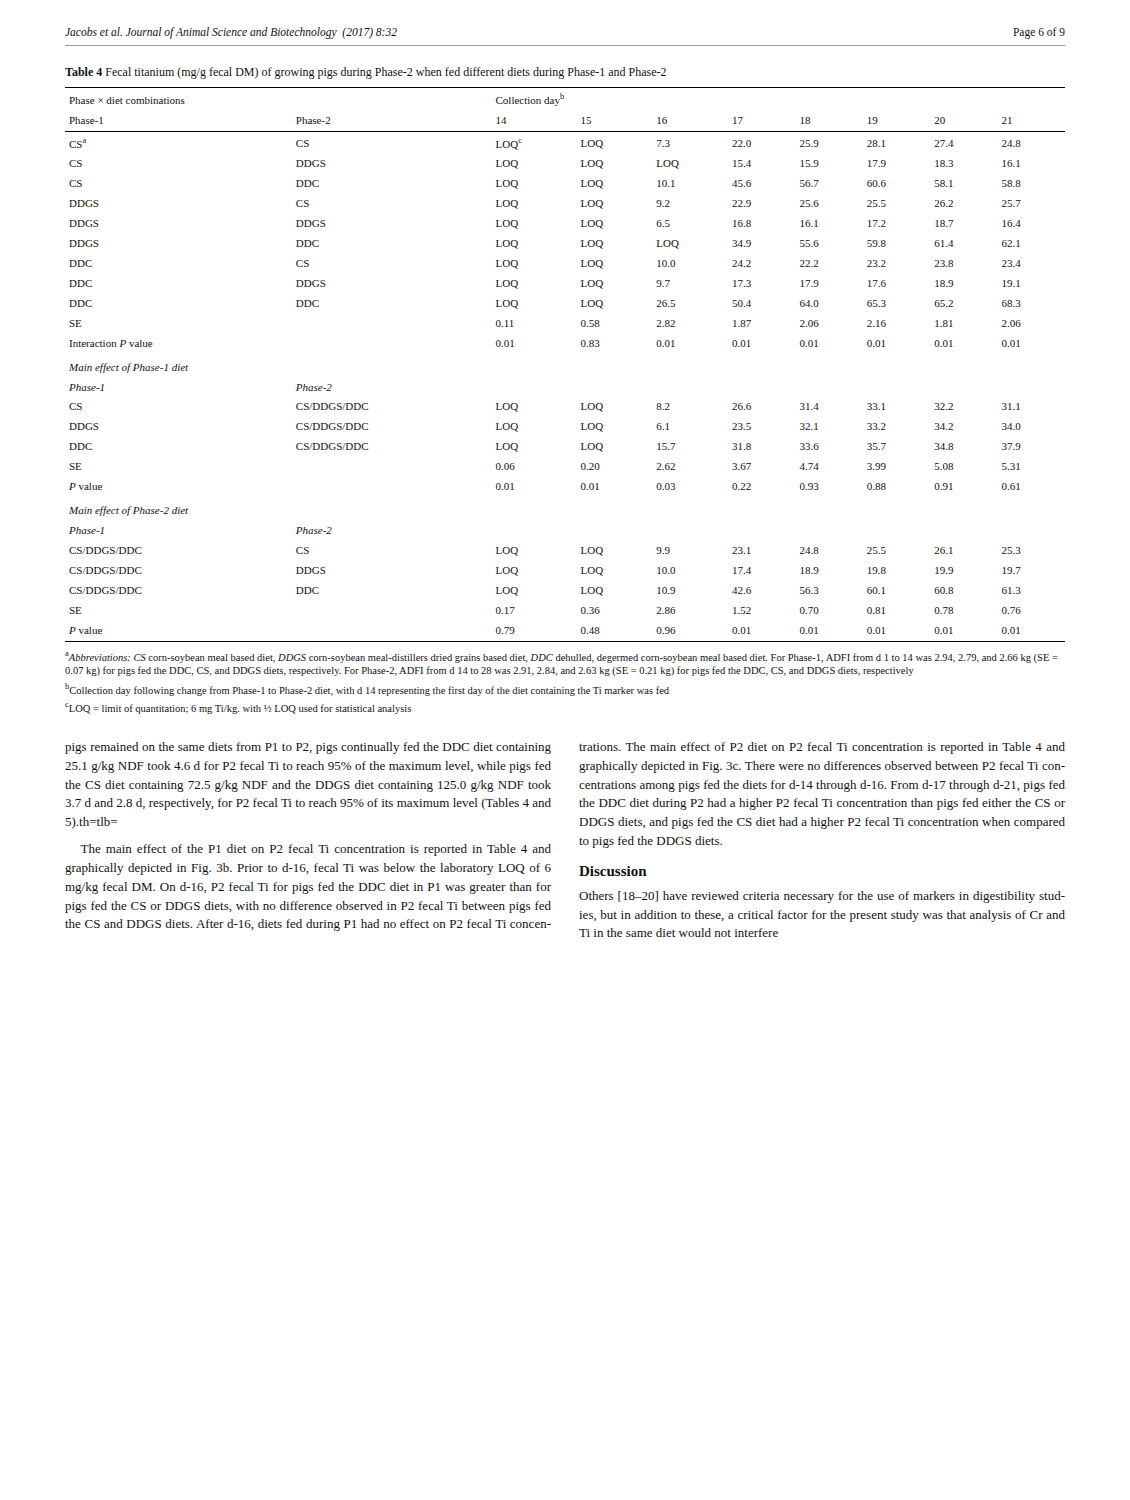Jacobs et al. Journal of Animal Science and Biotechnology (2017) 8:32
Page 6 of 9
Table 4 Fecal titanium (mg/g fecal DM) of growing pigs during Phase-2 when fed different diets during Phase-1 and Phase-2
| Phase × diet combinations | Collection day b |
| --- | --- |
| Phase-1 | Phase-2 | 14 | 15 | 16 | 17 | 18 | 19 | 20 | 21 |
| CS a | CS | LOQ c | LOQ | 7.3 | 22.0 | 25.9 | 28.1 | 27.4 | 24.8 |
| CS | DDGS | LOQ | LOQ | LOQ | 15.4 | 15.9 | 17.9 | 18.3 | 16.1 |
| CS | DDC | LOQ | LOQ | 10.1 | 45.6 | 56.7 | 60.6 | 58.1 | 58.8 |
| DDGS | CS | LOQ | LOQ | 9.2 | 22.9 | 25.6 | 25.5 | 26.2 | 25.7 |
| DDGS | DDGS | LOQ | LOQ | 6.5 | 16.8 | 16.1 | 17.2 | 18.7 | 16.4 |
| DDGS | DDC | LOQ | LOQ | LOQ | 34.9 | 55.6 | 59.8 | 61.4 | 62.1 |
| DDC | CS | LOQ | LOQ | 10.0 | 24.2 | 22.2 | 23.2 | 23.8 | 23.4 |
| DDC | DDGS | LOQ | LOQ | 9.7 | 17.3 | 17.9 | 17.6 | 18.9 | 19.1 |
| DDC | DDC | LOQ | LOQ | 26.5 | 50.4 | 64.0 | 65.3 | 65.2 | 68.3 |
| SE | | 0.11 | 0.58 | 2.82 | 1.87 | 2.06 | 2.16 | 1.81 | 2.06 |
| Interaction P value | | 0.01 | 0.83 | 0.01 | 0.01 | 0.01 | 0.01 | 0.01 | 0.01 |
| Main effect of Phase-1 diet |
| Phase-1 | Phase-2 | |
| CS | CS/DDGS/DDC | LOQ | LOQ | 8.2 | 26.6 | 31.4 | 33.1 | 32.2 | 31.1 |
| DDGS | CS/DDGS/DDC | LOQ | LOQ | 6.1 | 23.5 | 32.1 | 33.2 | 34.2 | 34.0 |
| DDC | CS/DDGS/DDC | LOQ | LOQ | 15.7 | 31.8 | 33.6 | 35.7 | 34.8 | 37.9 |
| SE | | 0.06 | 0.20 | 2.62 | 3.67 | 4.74 | 3.99 | 5.08 | 5.31 |
| P value | | 0.01 | 0.01 | 0.03 | 0.22 | 0.93 | 0.88 | 0.91 | 0.61 |
| Main effect of Phase-2 diet |
| Phase-1 | Phase-2 | |
| CS/DDGS/DDC | CS | LOQ | LOQ | 9.9 | 23.1 | 24.8 | 25.5 | 26.1 | 25.3 |
| CS/DDGS/DDC | DDGS | LOQ | LOQ | 10.0 | 17.4 | 18.9 | 19.8 | 19.9 | 19.7 |
| CS/DDGS/DDC | DDC | LOQ | LOQ | 10.9 | 42.6 | 56.3 | 60.1 | 60.8 | 61.3 |
| SE | | 0.17 | 0.36 | 2.86 | 1.52 | 0.70 | 0.81 | 0.78 | 0.76 |
| P value | | 0.79 | 0.48 | 0.96 | 0.01 | 0.01 | 0.01 | 0.01 | 0.01 |
aAbbreviations: CS corn-soybean meal based diet, DDGS corn-soybean meal-distillers dried grains based diet, DDC dehulled, degermed corn-soybean meal based diet. For Phase-1, ADFI from d 1 to 14 was 2.94, 2.79, and 2.66 kg (SE = 0.07 kg) for pigs fed the DDC, CS, and DDGS diets, respectively. For Phase-2, ADFI from d 14 to 28 was 2.91, 2.84, and 2.63 kg (SE = 0.21 kg) for pigs fed the DDC, CS, and DDGS diets, respectively
bCollection day following change from Phase-1 to Phase-2 diet, with d 14 representing the first day of the diet containing the Ti marker was fed
cLOQ = limit of quantitation; 6 mg Ti/kg. with ½ LOQ used for statistical analysis
pigs remained on the same diets from P1 to P2, pigs continually fed the DDC diet containing 25.1 g/kg NDF took 4.6 d for P2 fecal Ti to reach 95% of the maximum level, while pigs fed the CS diet containing 72.5 g/kg NDF and the DDGS diet containing 125.0 g/kg NDF took 3.7 d and 2.8 d, respectively, for P2 fecal Ti to reach 95% of its maximum level (Tables 4 and 5).th=tlb=
The main effect of the P1 diet on P2 fecal Ti concentration is reported in Table 4 and graphically depicted in Fig. 3b. Prior to d-16, fecal Ti was below the laboratory LOQ of 6 mg/kg fecal DM. On d-16, P2 fecal Ti for pigs fed the DDC diet in P1 was greater than for pigs fed the CS or DDGS diets, with no difference observed in P2 fecal Ti between pigs fed the CS and DDGS diets. After d-16, diets fed during P1 had no effect on P2 fecal Ti concentrations. The main effect of P2 diet on P2 fecal Ti concentration is reported in Table 4 and graphically depicted in Fig. 3c. There were no differences observed between P2 fecal Ti concentrations among pigs fed the diets for d-14 through d-16. From d-17 through d-21, pigs fed the DDC diet during P2 had a higher P2 fecal Ti concentration than pigs fed either the CS or DDGS diets, and pigs fed the CS diet had a higher P2 fecal Ti concentration when compared to pigs fed the DDGS diets.
Discussion
Others [18–20] have reviewed criteria necessary for the use of markers in digestibility studies, but in addition to these, a critical factor for the present study was that analysis of Cr and Ti in the same diet would not interfere